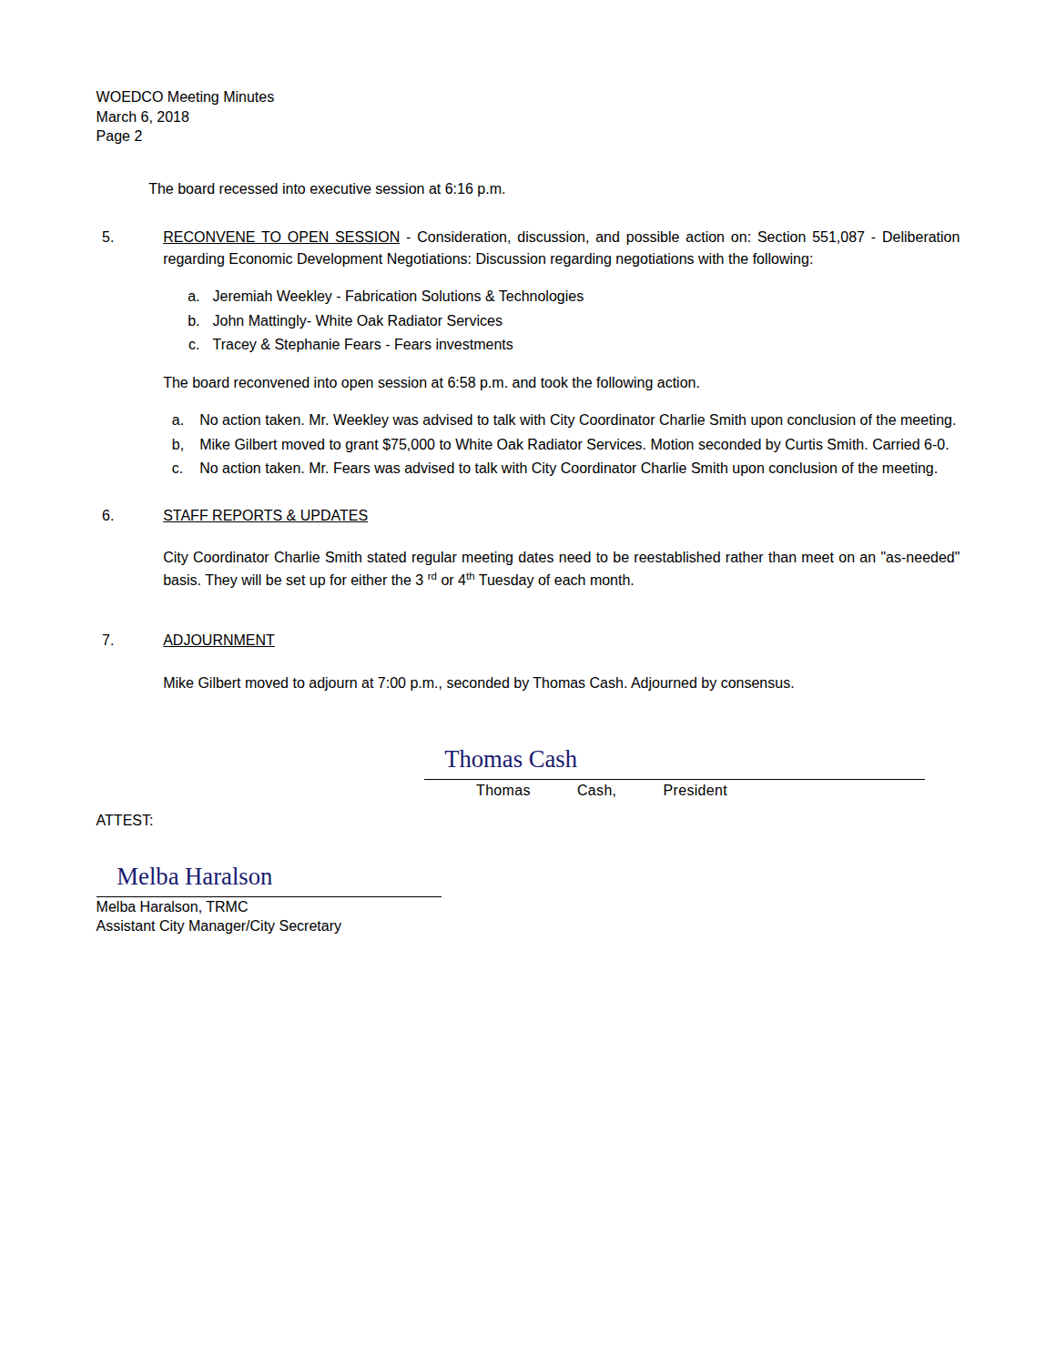WOEDCO Meeting Minutes
March 6, 2018
Page 2
The board recessed into executive session at 6:16 p.m.
5.
RECONVENE TO OPEN SESSION - Consideration, discussion, and possible action on: Section 551,087 - Deliberation regarding Economic Development Negotiations: Discussion regarding negotiations with the following:
Jeremiah Weekley - Fabrication Solutions & Technologies
John Mattingly- White Oak Radiator Services
Tracey & Stephanie Fears - Fears investments
The board reconvened into open session at 6:58 p.m. and took the following action.
a. No action taken. Mr. Weekley was advised to talk with City Coordinator Charlie Smith upon conclusion of the meeting.
b, Mike Gilbert moved to grant $75,000 to White Oak Radiator Services. Motion seconded by Curtis Smith. Carried 6-0.
c. No action taken. Mr. Fears was advised to talk with City Coordinator Charlie Smith upon conclusion of the meeting.
6.
STAFF REPORTS & UPDATES
City Coordinator Charlie Smith stated regular meeting dates need to be reestablished rather than meet on an "as-needed" basis. They will be set up for either the 3 rd or 4th Tuesday of each month.
7.
ADJOURNMENT
Mike Gilbert moved to adjourn at 7:00 p.m., seconded by Thomas Cash. Adjourned by consensus.
Thomas Cash
Thomas Cash, President
ATTEST:
Melba Haralson
Melba Haralson, TRMC
Assistant City Manager/City Secretary